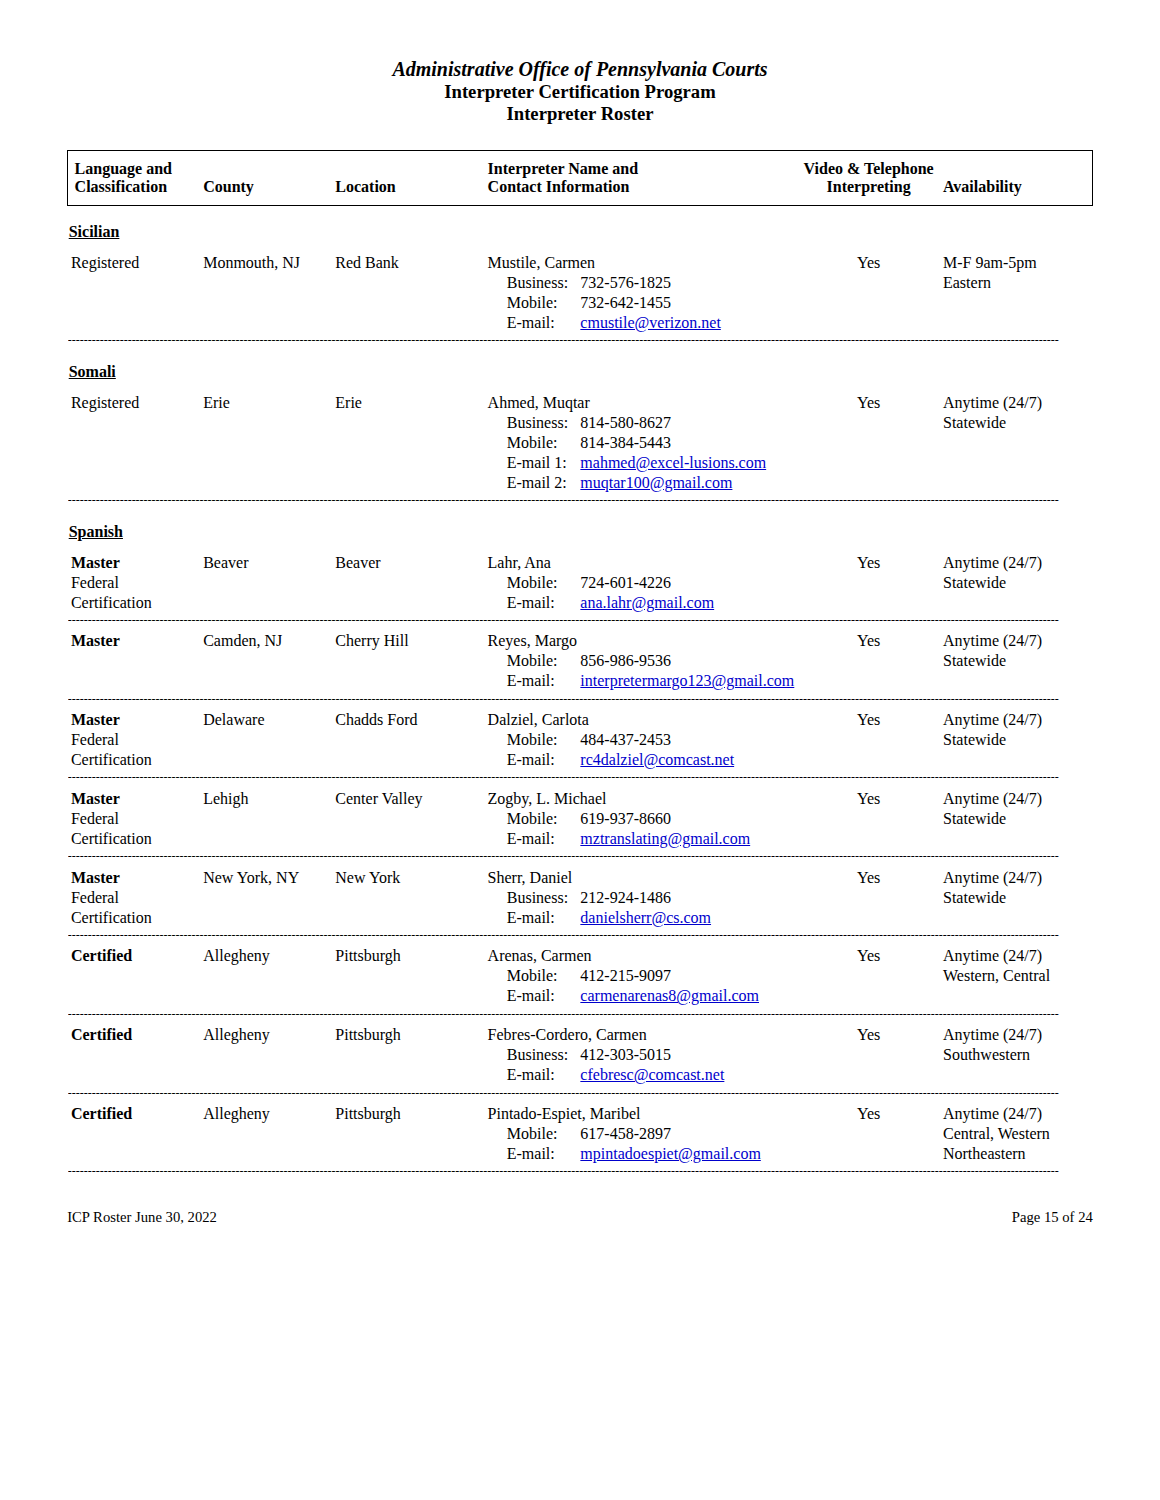Administrative Office of Pennsylvania Courts
Interpreter Certification Program
Interpreter Roster
| Language and Classification | County | Location | Interpreter Name and Contact Information | Video & Telephone Interpreting | Availability |
| --- | --- | --- | --- | --- | --- |
| Sicilian |
| Registered | Monmouth, NJ | Red Bank | Mustile, Carmen Business: 732-576-1825 Mobile: 732-642-1455 E-mail: cmustile@verizon.net | Yes | M-F 9am-5pm Eastern |
| -------------------------------------------------------------------------------------------------------------------------------------------------------------------------------------------------------------------------------------------------------- |
| Somali |
| Registered | Erie | Erie | Ahmed, Muqtar Business: 814-580-8627 Mobile: 814-384-5443 E-mail 1: mahmed@excel-lusions.com E-mail 2: muqtar100@gmail.com | Yes | Anytime (24/7) Statewide |
| -------------------------------------------------------------------------------------------------------------------------------------------------------------------------------------------------------------------------------------------------------- |
| Spanish |
| Master Federal Certification | Beaver | Beaver | Lahr, Ana Mobile: 724-601-4226 E-mail: ana.lahr@gmail.com | Yes | Anytime (24/7) Statewide |
| -------------------------------------------------------------------------------------------------------------------------------------------------------------------------------------------------------------------------------------------------------- |
| Master | Camden, NJ | Cherry Hill | Reyes, Margo Mobile: 856-986-9536 E-mail: interpretermargo123@gmail.com | Yes | Anytime (24/7) Statewide |
| -------------------------------------------------------------------------------------------------------------------------------------------------------------------------------------------------------------------------------------------------------- |
| Master Federal Certification | Delaware | Chadds Ford | Dalziel, Carlota Mobile: 484-437-2453 E-mail: rc4dalziel@comcast.net | Yes | Anytime (24/7) Statewide |
| -------------------------------------------------------------------------------------------------------------------------------------------------------------------------------------------------------------------------------------------------------- |
| Master Federal Certification | Lehigh | Center Valley | Zogby, L. Michael Mobile: 619-937-8660 E-mail: mztranslating@gmail.com | Yes | Anytime (24/7) Statewide |
| -------------------------------------------------------------------------------------------------------------------------------------------------------------------------------------------------------------------------------------------------------- |
| Master Federal Certification | New York, NY | New York | Sherr, Daniel Business: 212-924-1486 E-mail: danielsherr@cs.com | Yes | Anytime (24/7) Statewide |
| -------------------------------------------------------------------------------------------------------------------------------------------------------------------------------------------------------------------------------------------------------- |
| Certified | Allegheny | Pittsburgh | Arenas, Carmen Mobile: 412-215-9097 E-mail: carmenarenas8@gmail.com | Yes | Anytime (24/7) Western, Central |
| -------------------------------------------------------------------------------------------------------------------------------------------------------------------------------------------------------------------------------------------------------- |
| Certified | Allegheny | Pittsburgh | Febres-Cordero, Carmen Business: 412-303-5015 E-mail: cfebresc@comcast.net | Yes | Anytime (24/7) Southwestern |
| -------------------------------------------------------------------------------------------------------------------------------------------------------------------------------------------------------------------------------------------------------- |
| Certified | Allegheny | Pittsburgh | Pintado-Espiet, Maribel Mobile: 617-458-2897 E-mail: mpintadoespiet@gmail.com | Yes | Anytime (24/7) Central, Western Northeastern |
| -------------------------------------------------------------------------------------------------------------------------------------------------------------------------------------------------------------------------------------------------------- |
ICP Roster June 30, 2022
Page 15 of 24